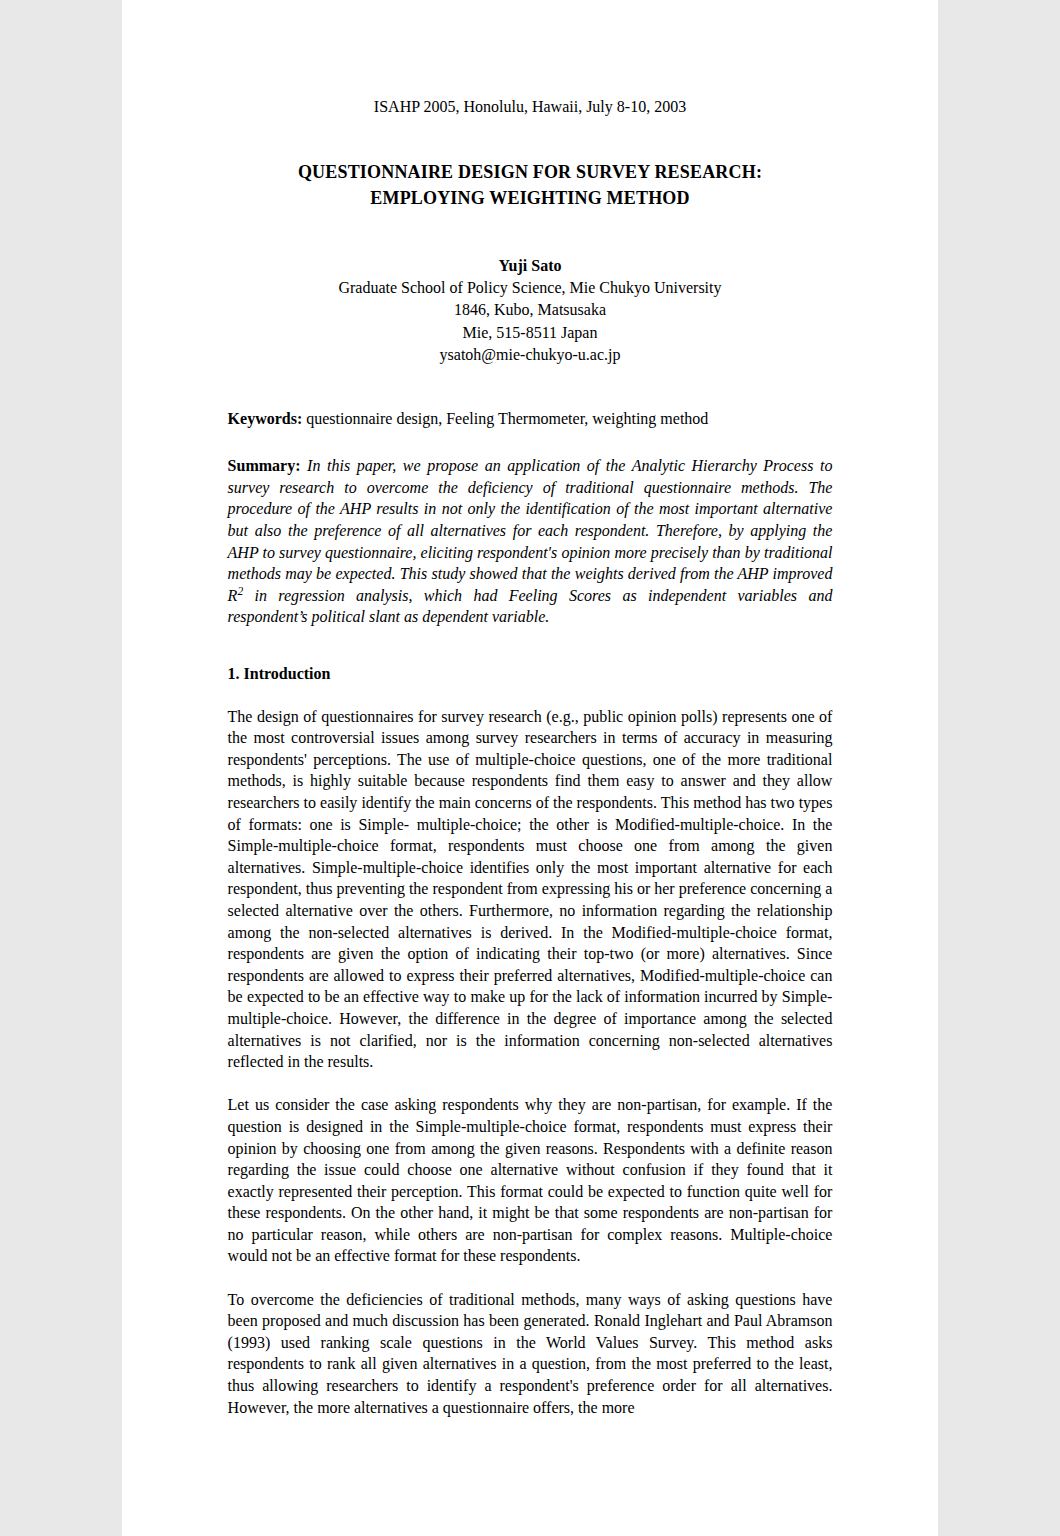ISAHP 2005, Honolulu, Hawaii, July 8-10, 2003
QUESTIONNAIRE DESIGN FOR SURVEY RESEARCH:
EMPLOYING WEIGHTING METHOD
Yuji Sato
Graduate School of Policy Science, Mie Chukyo University
1846, Kubo, Matsusaka
Mie, 515-8511 Japan
ysatoh@mie-chukyo-u.ac.jp
Keywords: questionnaire design, Feeling Thermometer, weighting method
Summary: In this paper, we propose an application of the Analytic Hierarchy Process to survey research to overcome the deficiency of traditional questionnaire methods. The procedure of the AHP results in not only the identification of the most important alternative but also the preference of all alternatives for each respondent. Therefore, by applying the AHP to survey questionnaire, eliciting respondent's opinion more precisely than by traditional methods may be expected. This study showed that the weights derived from the AHP improved R2 in regression analysis, which had Feeling Scores as independent variables and respondent’s political slant as dependent variable.
1. Introduction
The design of questionnaires for survey research (e.g., public opinion polls) represents one of the most controversial issues among survey researchers in terms of accuracy in measuring respondents' perceptions. The use of multiple-choice questions, one of the more traditional methods, is highly suitable because respondents find them easy to answer and they allow researchers to easily identify the main concerns of the respondents. This method has two types of formats: one is Simple- multiple-choice; the other is Modified-multiple-choice. In the Simple-multiple-choice format, respondents must choose one from among the given alternatives. Simple-multiple-choice identifies only the most important alternative for each respondent, thus preventing the respondent from expressing his or her preference concerning a selected alternative over the others. Furthermore, no information regarding the relationship among the non-selected alternatives is derived. In the Modified-multiple-choice format, respondents are given the option of indicating their top-two (or more) alternatives. Since respondents are allowed to express their preferred alternatives, Modified-multiple-choice can be expected to be an effective way to make up for the lack of information incurred by Simple-multiple-choice. However, the difference in the degree of importance among the selected alternatives is not clarified, nor is the information concerning non-selected alternatives reflected in the results.
Let us consider the case asking respondents why they are non-partisan, for example. If the question is designed in the Simple-multiple-choice format, respondents must express their opinion by choosing one from among the given reasons. Respondents with a definite reason regarding the issue could choose one alternative without confusion if they found that it exactly represented their perception. This format could be expected to function quite well for these respondents. On the other hand, it might be that some respondents are non-partisan for no particular reason, while others are non-partisan for complex reasons. Multiple-choice would not be an effective format for these respondents.
To overcome the deficiencies of traditional methods, many ways of asking questions have been proposed and much discussion has been generated. Ronald Inglehart and Paul Abramson (1993) used ranking scale questions in the World Values Survey. This method asks respondents to rank all given alternatives in a question, from the most preferred to the least, thus allowing researchers to identify a respondent's preference order for all alternatives. However, the more alternatives a questionnaire offers, the more